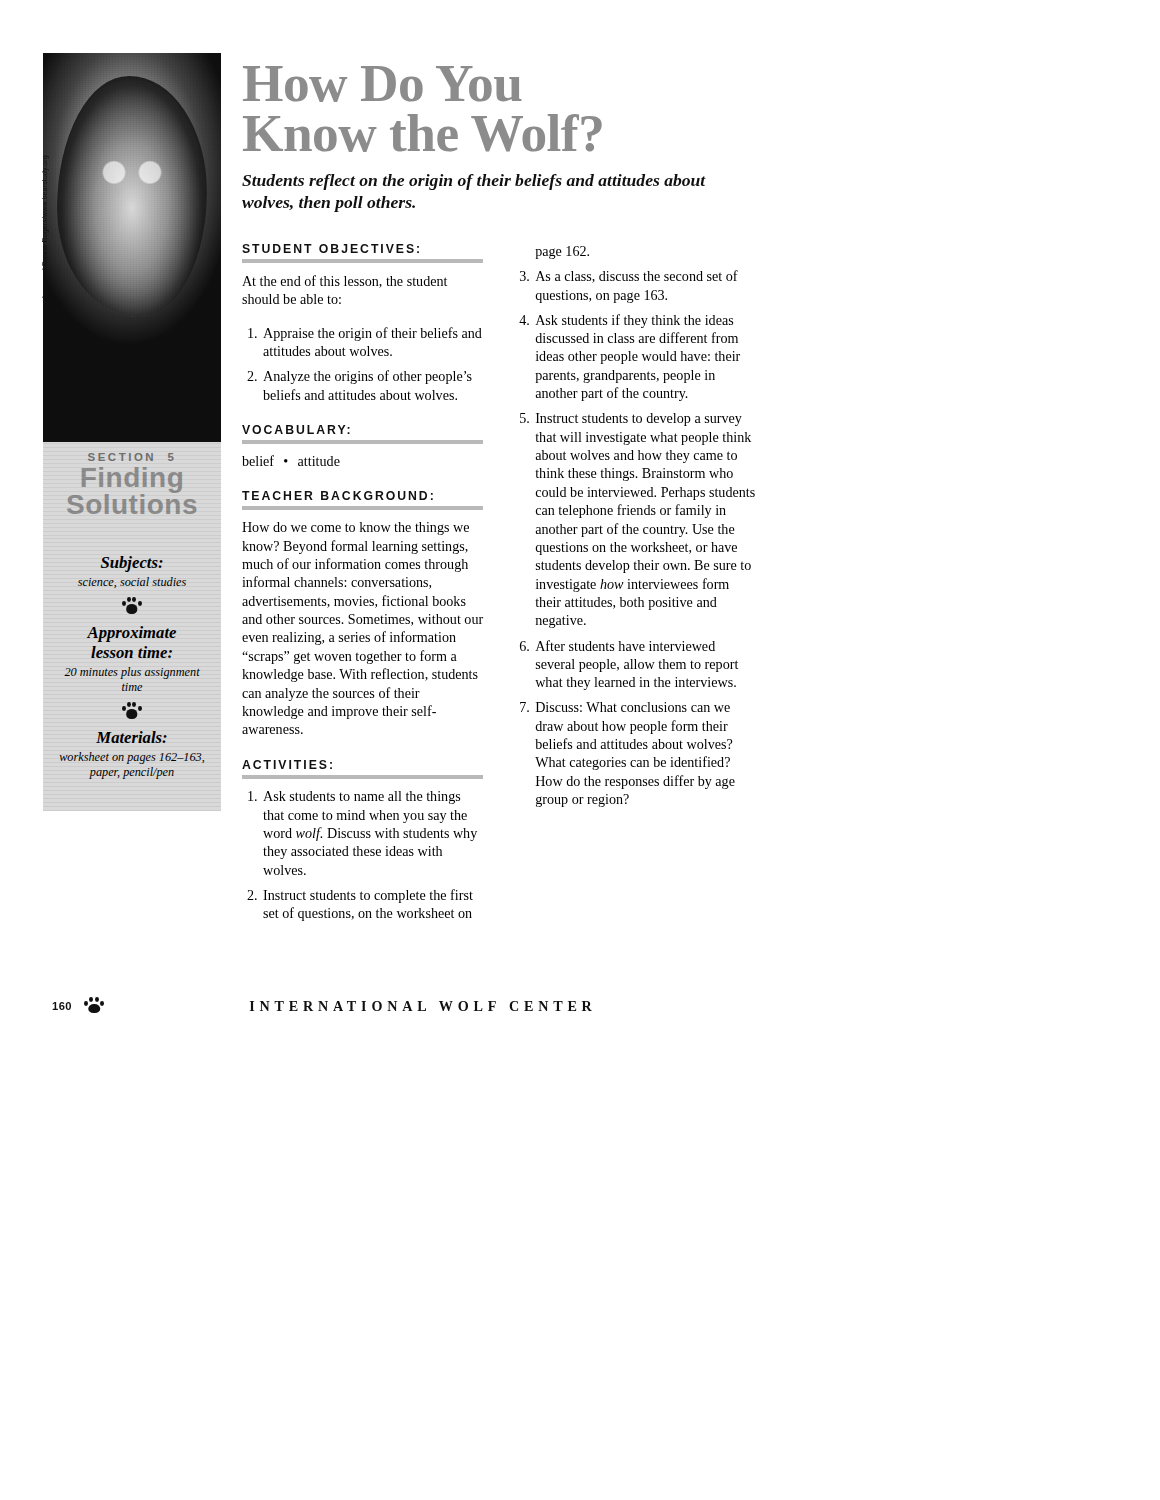Lynn and Donna Rogers/www.bearstudy.org
Section 5
Finding
Solutions
Subjects:
science, social studies
Approximate
lesson time:
20 minutes plus assignment time
Materials:
worksheet on pages 162–163, paper, pencil/pen
How Do You
Know the Wolf?
Students reflect on the origin of their beliefs and attitudes about wolves, then poll others.
STUDENT OBJECTIVES:
At the end of this lesson, the student should be able to:
Appraise the origin of their beliefs and attitudes about wolves.
Analyze the origins of other people’s beliefs and attitudes about wolves.
VOCABULARY:
belief • attitude
TEACHER BACKGROUND:
How do we come to know the things we know? Beyond formal learning settings, much of our information comes through informal channels: conversations, advertisements, movies, fictional books and other sources. Sometimes, without our even realizing, a series of information “scraps” get woven together to form a knowledge base. With reflection, students can analyze the sources of their knowledge and improve their self-awareness.
ACTIVITIES:
Ask students to name all the things that come to mind when you say the word wolf. Discuss with students why they associated these ideas with wolves.
Instruct students to complete the first set of questions, on the worksheet on page 162.
As a class, discuss the second set of questions, on page 163.
Ask students if they think the ideas discussed in class are different from ideas other people would have: their parents, grandparents, people in another part of the country.
Instruct students to develop a survey that will investigate what people think about wolves and how they came to think these things. Brainstorm who could be interviewed. Perhaps students can telephone friends or family in another part of the country. Use the questions on the worksheet, or have students develop their own. Be sure to investigate how interviewees form their attitudes, both positive and negative.
After students have interviewed several people, allow them to report what they learned in the interviews.
Discuss: What conclusions can we draw about how people form their beliefs and attitudes about wolves? What categories can be identified? How do the responses differ by age group or region?
160
INTERNATIONAL WOLF CENTER